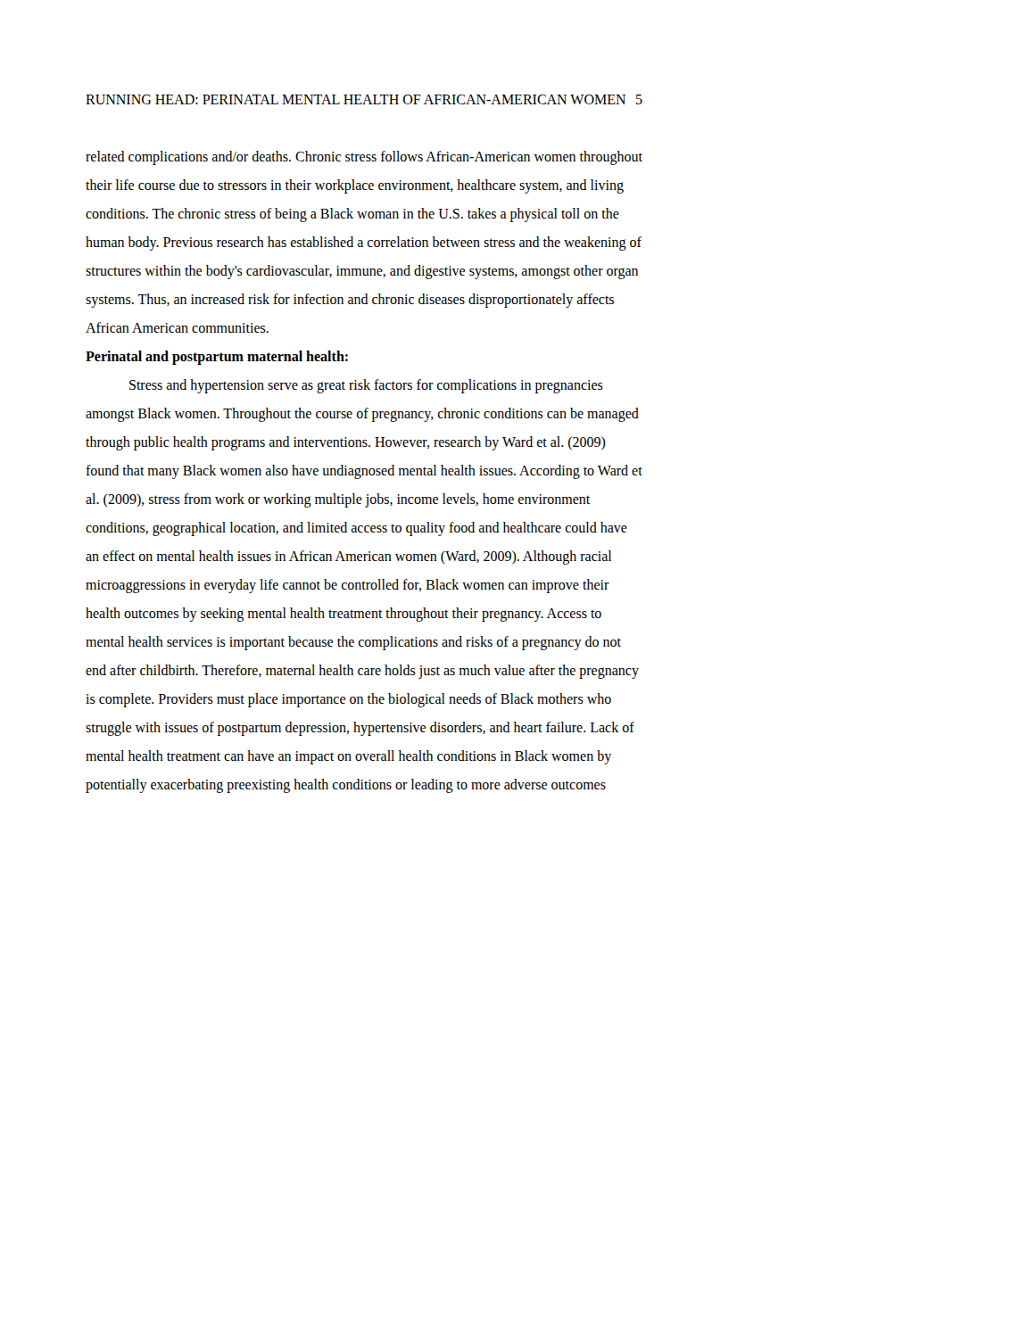Running Head: PERINATAL MENTAL HEALTH OF AFRICAN-AMERICAN WOMEN 5
related complications and/or deaths. Chronic stress follows African-American women throughout their life course due to stressors in their workplace environment, healthcare system, and living conditions. The chronic stress of being a Black woman in the U.S. takes a physical toll on the human body. Previous research has established a correlation between stress and the weakening of structures within the body's cardiovascular, immune, and digestive systems, amongst other organ systems. Thus, an increased risk for infection and chronic diseases disproportionately affects African American communities.
Perinatal and postpartum maternal health:
Stress and hypertension serve as great risk factors for complications in pregnancies amongst Black women. Throughout the course of pregnancy, chronic conditions can be managed through public health programs and interventions. However, research by Ward et al. (2009) found that many Black women also have undiagnosed mental health issues. According to Ward et al. (2009), stress from work or working multiple jobs, income levels, home environment conditions, geographical location, and limited access to quality food and healthcare could have an effect on mental health issues in African American women (Ward, 2009). Although racial microaggressions in everyday life cannot be controlled for, Black women can improve their health outcomes by seeking mental health treatment throughout their pregnancy. Access to mental health services is important because the complications and risks of a pregnancy do not end after childbirth. Therefore, maternal health care holds just as much value after the pregnancy is complete. Providers must place importance on the biological needs of Black mothers who struggle with issues of postpartum depression, hypertensive disorders, and heart failure. Lack of mental health treatment can have an impact on overall health conditions in Black women by potentially exacerbating preexisting health conditions or leading to more adverse outcomes